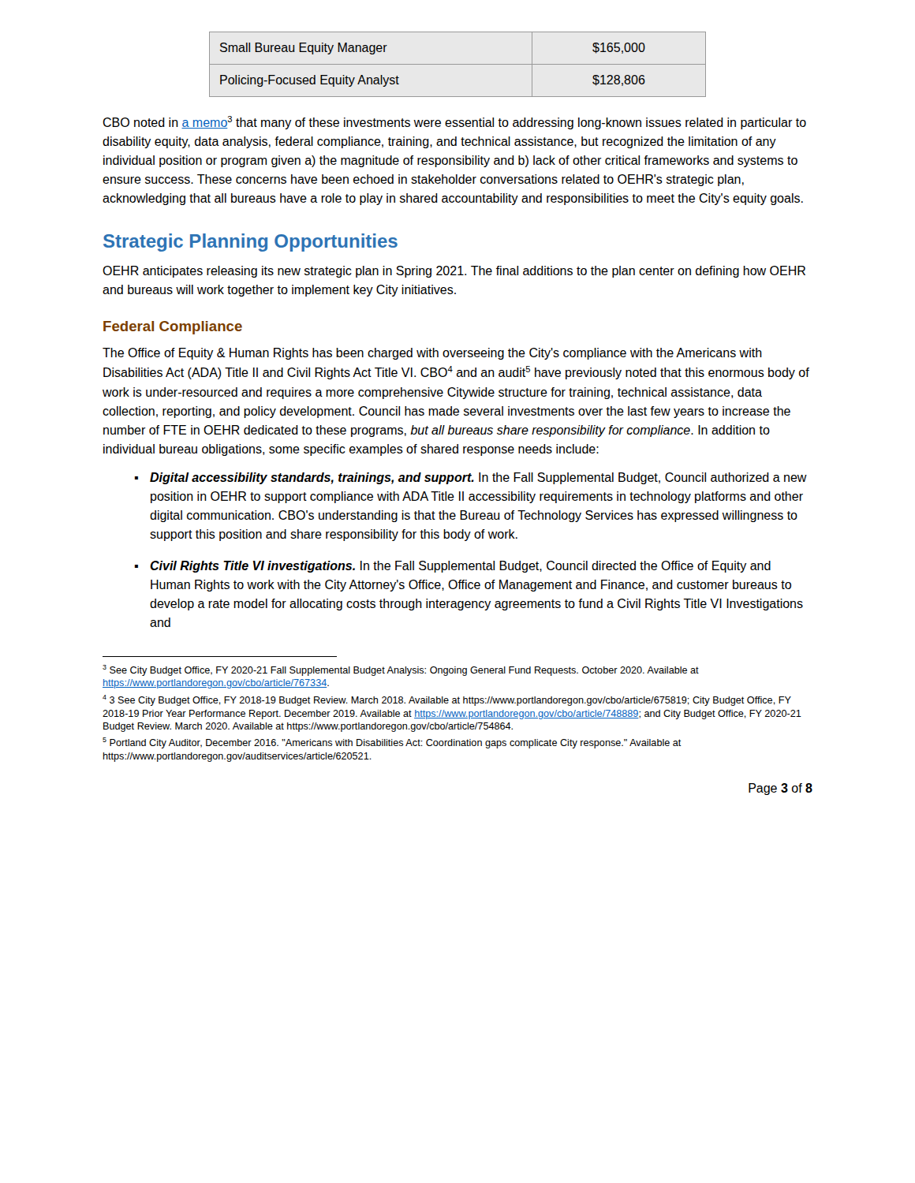| Small Bureau Equity Manager | $165,000 |
| Policing-Focused Equity Analyst | $128,806 |
CBO noted in a memo3 that many of these investments were essential to addressing long-known issues related in particular to disability equity, data analysis, federal compliance, training, and technical assistance, but recognized the limitation of any individual position or program given a) the magnitude of responsibility and b) lack of other critical frameworks and systems to ensure success. These concerns have been echoed in stakeholder conversations related to OEHR's strategic plan, acknowledging that all bureaus have a role to play in shared accountability and responsibilities to meet the City's equity goals.
Strategic Planning Opportunities
OEHR anticipates releasing its new strategic plan in Spring 2021. The final additions to the plan center on defining how OEHR and bureaus will work together to implement key City initiatives.
Federal Compliance
The Office of Equity & Human Rights has been charged with overseeing the City's compliance with the Americans with Disabilities Act (ADA) Title II and Civil Rights Act Title VI. CBO4 and an audit5 have previously noted that this enormous body of work is under-resourced and requires a more comprehensive Citywide structure for training, technical assistance, data collection, reporting, and policy development. Council has made several investments over the last few years to increase the number of FTE in OEHR dedicated to these programs, but all bureaus share responsibility for compliance. In addition to individual bureau obligations, some specific examples of shared response needs include:
Digital accessibility standards, trainings, and support. In the Fall Supplemental Budget, Council authorized a new position in OEHR to support compliance with ADA Title II accessibility requirements in technology platforms and other digital communication. CBO's understanding is that the Bureau of Technology Services has expressed willingness to support this position and share responsibility for this body of work.
Civil Rights Title VI investigations. In the Fall Supplemental Budget, Council directed the Office of Equity and Human Rights to work with the City Attorney's Office, Office of Management and Finance, and customer bureaus to develop a rate model for allocating costs through interagency agreements to fund a Civil Rights Title VI Investigations and
3 See City Budget Office, FY 2020-21 Fall Supplemental Budget Analysis: Ongoing General Fund Requests. October 2020. Available at https://www.portlandoregon.gov/cbo/article/767334.
4 3 See City Budget Office, FY 2018-19 Budget Review. March 2018. Available at https://www.portlandoregon.gov/cbo/article/675819; City Budget Office, FY 2018-19 Prior Year Performance Report. December 2019. Available at https://www.portlandoregon.gov/cbo/article/748889; and City Budget Office, FY 2020-21 Budget Review. March 2020. Available at https://www.portlandoregon.gov/cbo/article/754864.
5 Portland City Auditor, December 2016. "Americans with Disabilities Act: Coordination gaps complicate City response." Available at https://www.portlandoregon.gov/auditservices/article/620521.
Page 3 of 8